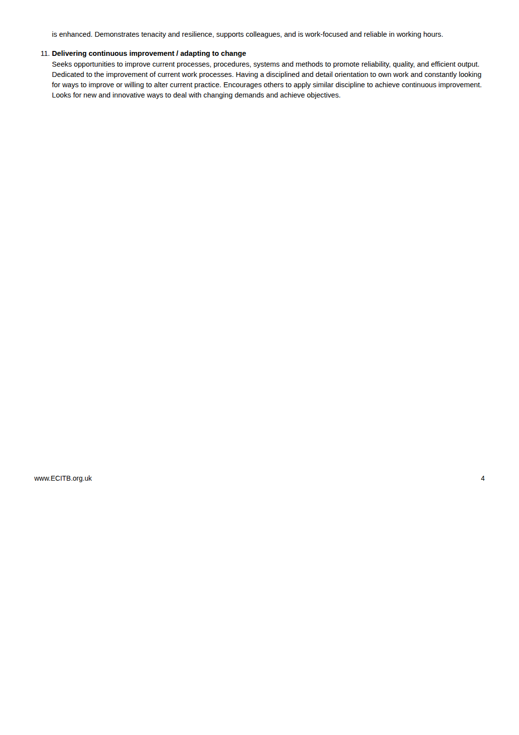is enhanced. Demonstrates tenacity and resilience, supports colleagues, and is work-focused and reliable in working hours.
Delivering continuous improvement / adapting to change
Seeks opportunities to improve current processes, procedures, systems and methods to promote reliability, quality, and efficient output. Dedicated to the improvement of current work processes. Having a disciplined and detail orientation to own work and constantly looking for ways to improve or willing to alter current practice. Encourages others to apply similar discipline to achieve continuous improvement. Looks for new and innovative ways to deal with changing demands and achieve objectives.
www.ECITB.org.uk 4